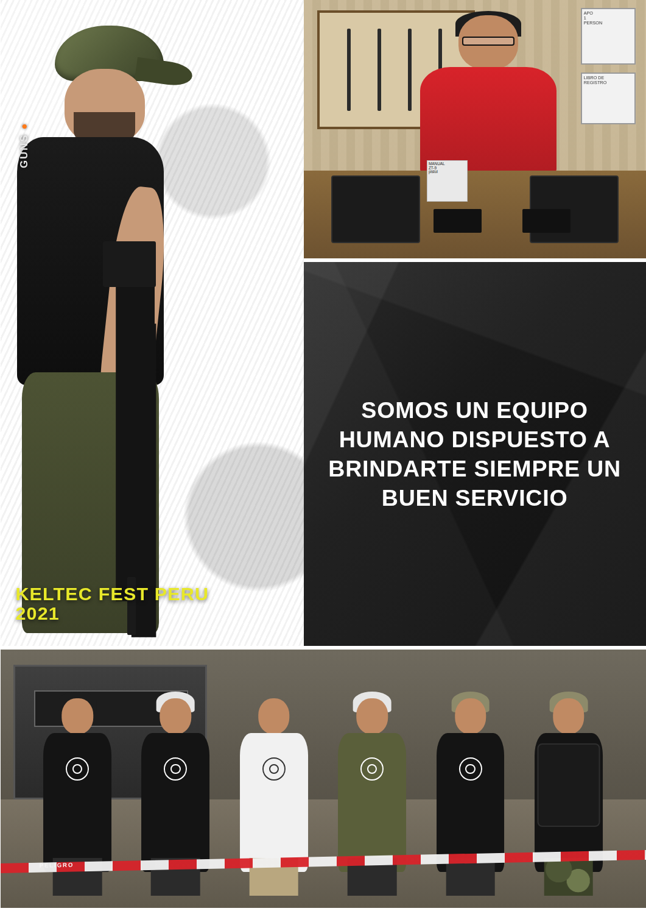GUNS ●
KELTEC FEST PERU
2021
APO
1
PERSON
LIBRO DE
REGISTRO
MANUAL
ZT-9
pistol
Somos un equipo humano dispuesto a brindarte siempre un buen servicio
PELIGRO